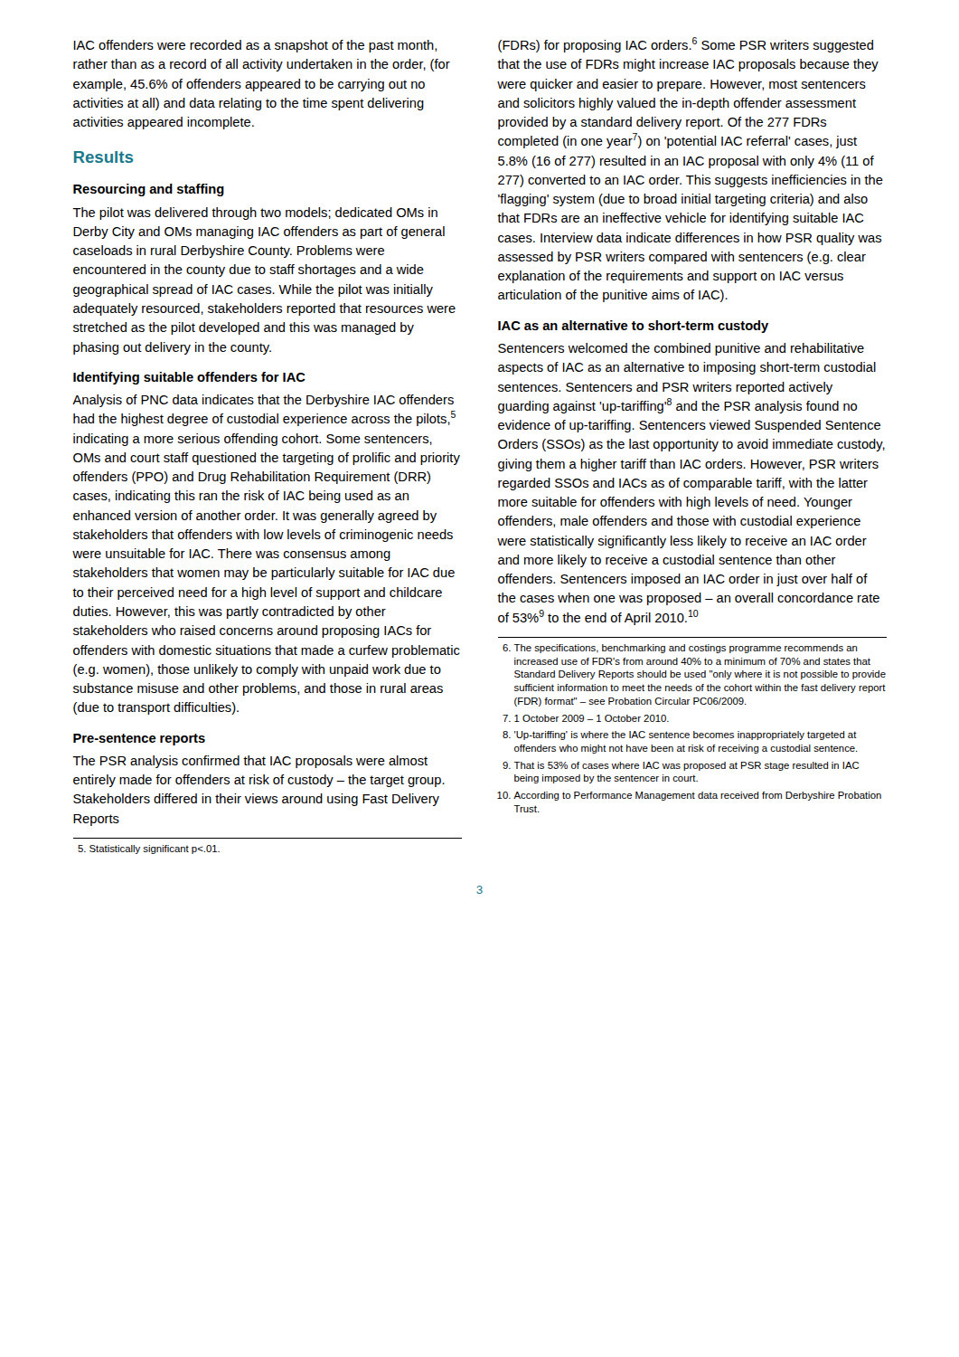IAC offenders were recorded as a snapshot of the past month, rather than as a record of all activity undertaken in the order, (for example, 45.6% of offenders appeared to be carrying out no activities at all) and data relating to the time spent delivering activities appeared incomplete.
Results
Resourcing and staffing
The pilot was delivered through two models; dedicated OMs in Derby City and OMs managing IAC offenders as part of general caseloads in rural Derbyshire County. Problems were encountered in the county due to staff shortages and a wide geographical spread of IAC cases. While the pilot was initially adequately resourced, stakeholders reported that resources were stretched as the pilot developed and this was managed by phasing out delivery in the county.
Identifying suitable offenders for IAC
Analysis of PNC data indicates that the Derbyshire IAC offenders had the highest degree of custodial experience across the pilots,5 indicating a more serious offending cohort. Some sentencers, OMs and court staff questioned the targeting of prolific and priority offenders (PPO) and Drug Rehabilitation Requirement (DRR) cases, indicating this ran the risk of IAC being used as an enhanced version of another order. It was generally agreed by stakeholders that offenders with low levels of criminogenic needs were unsuitable for IAC. There was consensus among stakeholders that women may be particularly suitable for IAC due to their perceived need for a high level of support and childcare duties. However, this was partly contradicted by other stakeholders who raised concerns around proposing IACs for offenders with domestic situations that made a curfew problematic (e.g. women), those unlikely to comply with unpaid work due to substance misuse and other problems, and those in rural areas (due to transport difficulties).
Pre-sentence reports
The PSR analysis confirmed that IAC proposals were almost entirely made for offenders at risk of custody – the target group. Stakeholders differed in their views around using Fast Delivery Reports
Statistically significant p<.01.
(FDRs) for proposing IAC orders.6 Some PSR writers suggested that the use of FDRs might increase IAC proposals because they were quicker and easier to prepare. However, most sentencers and solicitors highly valued the in-depth offender assessment provided by a standard delivery report. Of the 277 FDRs completed (in one year7) on 'potential IAC referral' cases, just 5.8% (16 of 277) resulted in an IAC proposal with only 4% (11 of 277) converted to an IAC order. This suggests inefficiencies in the 'flagging' system (due to broad initial targeting criteria) and also that FDRs are an ineffective vehicle for identifying suitable IAC cases. Interview data indicate differences in how PSR quality was assessed by PSR writers compared with sentencers (e.g. clear explanation of the requirements and support on IAC versus articulation of the punitive aims of IAC).
IAC as an alternative to short-term custody
Sentencers welcomed the combined punitive and rehabilitative aspects of IAC as an alternative to imposing short-term custodial sentences. Sentencers and PSR writers reported actively guarding against 'up-tariffing'8 and the PSR analysis found no evidence of up-tariffing. Sentencers viewed Suspended Sentence Orders (SSOs) as the last opportunity to avoid immediate custody, giving them a higher tariff than IAC orders. However, PSR writers regarded SSOs and IACs as of comparable tariff, with the latter more suitable for offenders with high levels of need. Younger offenders, male offenders and those with custodial experience were statistically significantly less likely to receive an IAC order and more likely to receive a custodial sentence than other offenders. Sentencers imposed an IAC order in just over half of the cases when one was proposed – an overall concordance rate of 53%9 to the end of April 2010.10
The specifications, benchmarking and costings programme recommends an increased use of FDR's from around 40% to a minimum of 70% and states that Standard Delivery Reports should be used "only where it is not possible to provide sufficient information to meet the needs of the cohort within the fast delivery report (FDR) format" – see Probation Circular PC06/2009.
1 October 2009 – 1 October 2010.
'Up-tariffing' is where the IAC sentence becomes inappropriately targeted at offenders who might not have been at risk of receiving a custodial sentence.
That is 53% of cases where IAC was proposed at PSR stage resulted in IAC being imposed by the sentencer in court.
According to Performance Management data received from Derbyshire Probation Trust.
3